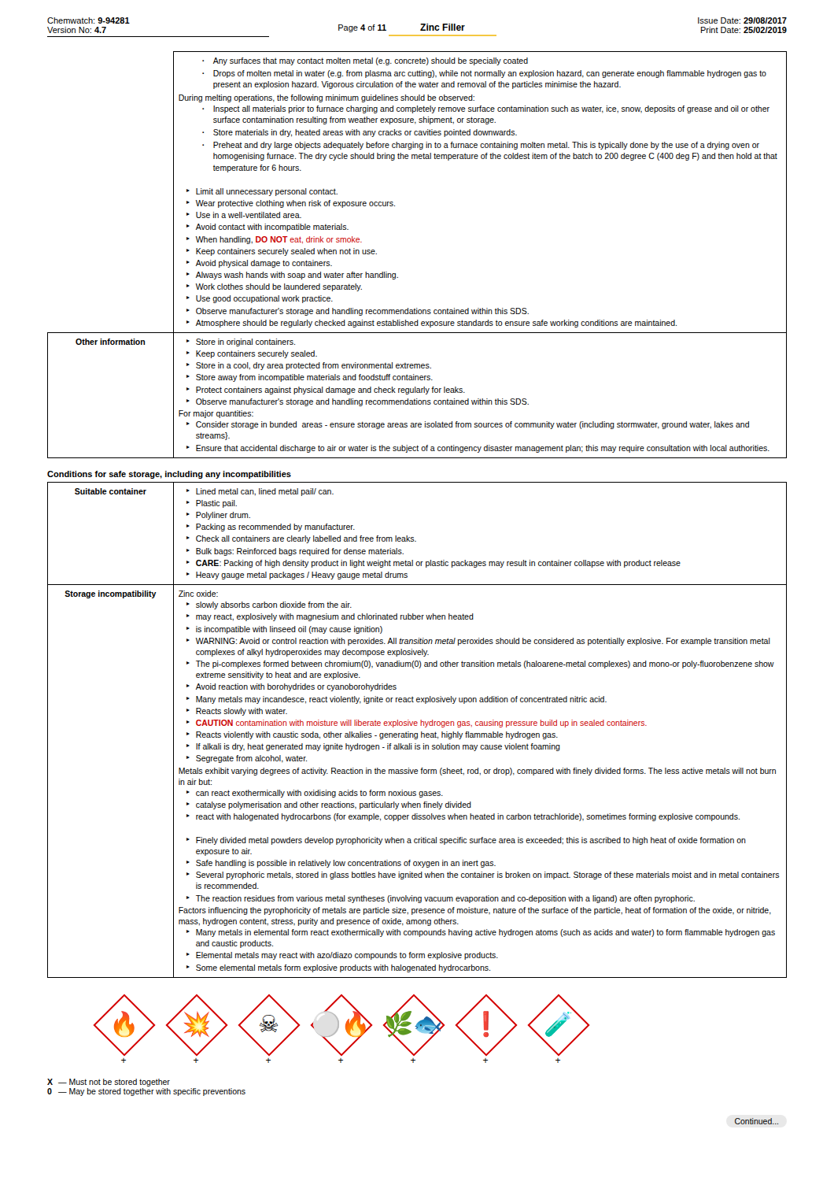Chemwatch: 9-94281
Version No: 4.7
Page 4 of 11
Zinc Filler
Issue Date: 29/08/2017
Print Date: 25/02/2019
| | Any surfaces that may contact molten metal (e.g. concrete) should be specially coated Drops of molten metal in water (e.g. from plasma arc cutting), while not normally an explosion hazard, can generate enough flammable hydrogen gas to present an explosion hazard. Vigorous circulation of the water and removal of the particles minimise the hazard. During melting operations, the following minimum guidelines should be observed: Inspect all materials prior to furnace charging and completely remove surface contamination such as water, ice, snow, deposits of grease and oil or other surface contamination resulting from weather exposure, shipment, or storage. Store materials in dry, heated areas with any cracks or cavities pointed downwards. Preheat and dry large objects adequately before charging in to a furnace containing molten metal. This is typically done by the use of a drying oven or homogenising furnace. The dry cycle should bring the metal temperature of the coldest item of the batch to 200 degree C (400 deg F) and then hold at that temperature for 6 hours. Limit all unnecessary personal contact. Wear protective clothing when risk of exposure occurs. Use in a well-ventilated area. Avoid contact with incompatible materials. When handling, DO NOT eat, drink or smoke. Keep containers securely sealed when not in use. Avoid physical damage to containers. Always wash hands with soap and water after handling. Work clothes should be laundered separately. Use good occupational work practice. Observe manufacturer's storage and handling recommendations contained within this SDS. Atmosphere should be regularly checked against established exposure standards to ensure safe working conditions are maintained. |
| Other information | Store in original containers. Keep containers securely sealed. Store in a cool, dry area protected from environmental extremes. Store away from incompatible materials and foodstuff containers. Protect containers against physical damage and check regularly for leaks. Observe manufacturer's storage and handling recommendations contained within this SDS. For major quantities: Consider storage in bunded areas - ensure storage areas are isolated from sources of community water (including stormwater, ground water, lakes and streams}. Ensure that accidental discharge to air or water is the subject of a contingency disaster management plan; this may require consultation with local authorities. |
Conditions for safe storage, including any incompatibilities
| Suitable container | Lined metal can, lined metal pail/ can. Plastic pail. Polyliner drum. Packing as recommended by manufacturer. Check all containers are clearly labelled and free from leaks. Bulk bags: Reinforced bags required for dense materials. CARE : Packing of high density product in light weight metal or plastic packages may result in container collapse with product release Heavy gauge metal packages / Heavy gauge metal drums |
| Storage incompatibility | Zinc oxide: slowly absorbs carbon dioxide from the air. may react, explosively with magnesium and chlorinated rubber when heated is incompatible with linseed oil (may cause ignition) WARNING: Avoid or control reaction with peroxides. All transition metal peroxides should be considered as potentially explosive. For example transition metal complexes of alkyl hydroperoxides may decompose explosively. The pi-complexes formed between chromium(0), vanadium(0) and other transition metals (haloarene-metal complexes) and mono-or poly-fluorobenzene show extreme sensitivity to heat and are explosive. Avoid reaction with borohydrides or cyanoborohydrides Many metals may incandesce, react violently, ignite or react explosively upon addition of concentrated nitric acid. Reacts slowly with water. CAUTION contamination with moisture will liberate explosive hydrogen gas, causing pressure build up in sealed containers. Reacts violently with caustic soda, other alkalies - generating heat, highly flammable hydrogen gas. If alkali is dry, heat generated may ignite hydrogen - if alkali is in solution may cause violent foaming Segregate from alcohol, water. Metals exhibit varying degrees of activity. Reaction in the massive form (sheet, rod, or drop), compared with finely divided forms. The less active metals will not burn in air but: can react exothermically with oxidising acids to form noxious gases. catalyse polymerisation and other reactions, particularly when finely divided react with halogenated hydrocarbons (for example, copper dissolves when heated in carbon tetrachloride), sometimes forming explosive compounds. Finely divided metal powders develop pyrophoricity when a critical specific surface area is exceeded; this is ascribed to high heat of oxide formation on exposure to air. Safe handling is possible in relatively low concentrations of oxygen in an inert gas. Several pyrophoric metals, stored in glass bottles have ignited when the container is broken on impact. Storage of these materials moist and in metal containers is recommended. The reaction residues from various metal syntheses (involving vacuum evaporation and co-deposition with a ligand) are often pyrophoric. Factors influencing the pyrophoricity of metals are particle size, presence of moisture, nature of the surface of the particle, heat of formation of the oxide, or nitride, mass, hydrogen content, stress, purity and presence of oxide, among others. Many metals in elemental form react exothermically with compounds having active hydrogen atoms (such as acids and water) to form flammable hydrogen gas and caustic products. Elemental metals may react with azo/diazo compounds to form explosive products. Some elemental metals form explosive products with halogenated hydrocarbons. |
🔥
💥
☠
⚪🔥
🌿🐟
❗
🧪
+++++++
X— Must not be stored together
0— May be stored together with specific preventions
Continued...